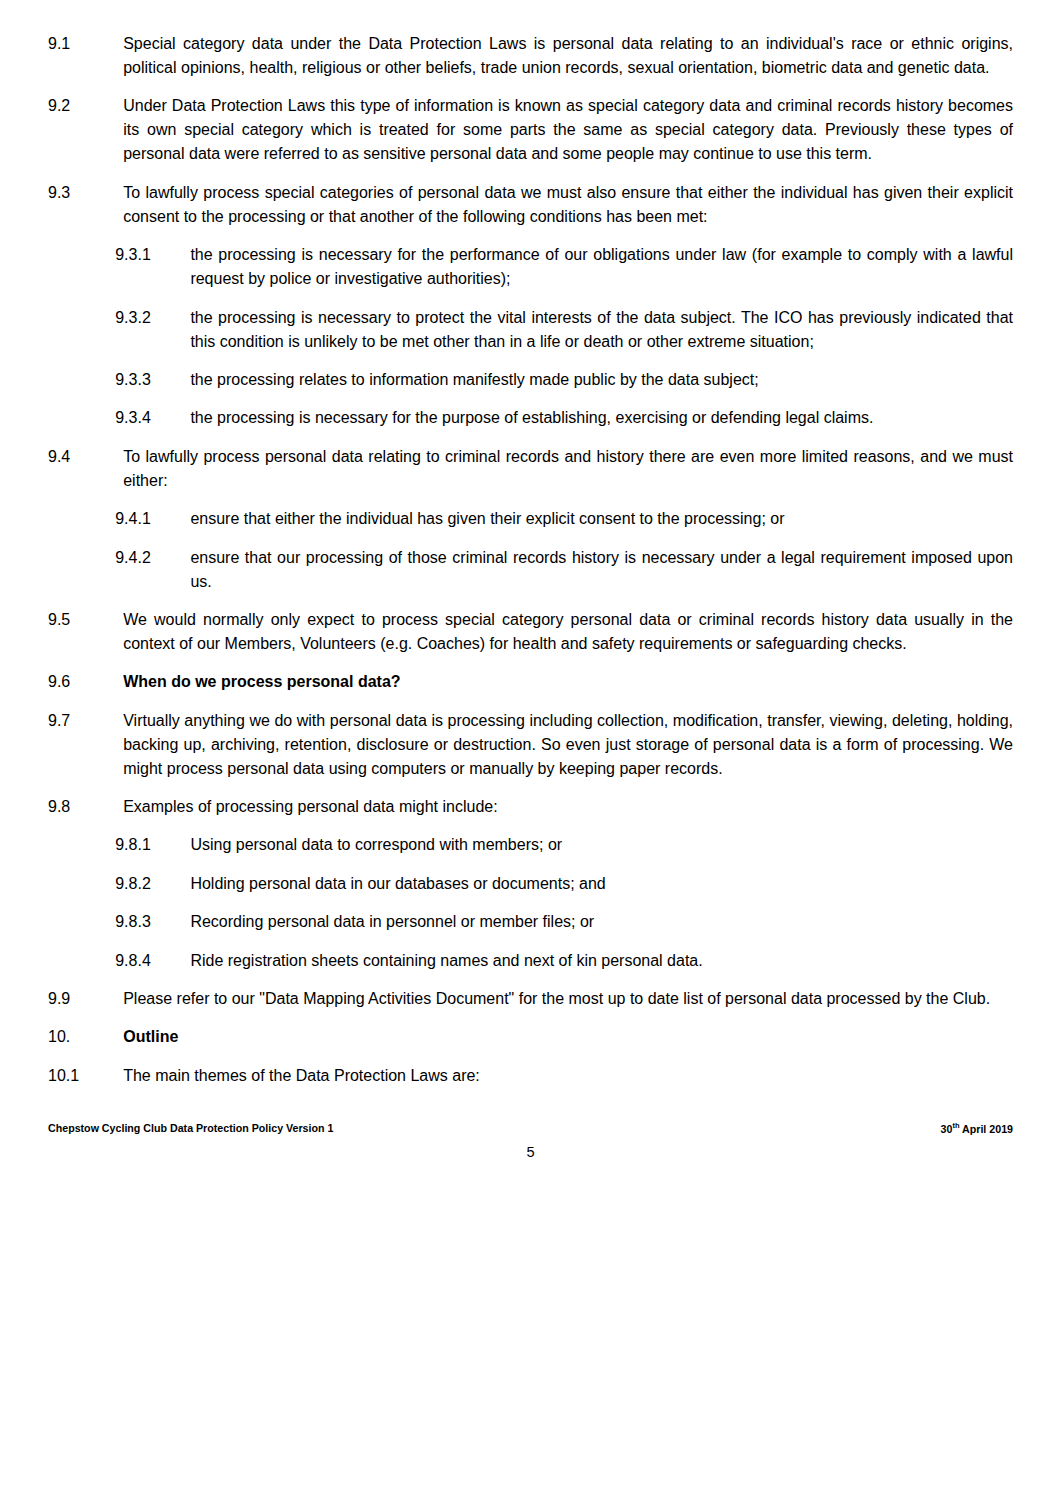9.1
Special category data under the Data Protection Laws is personal data relating to an individual's race or ethnic origins, political opinions, health, religious or other beliefs, trade union records, sexual orientation, biometric data and genetic data.
9.2
Under Data Protection Laws this type of information is known as special category data and criminal records history becomes its own special category which is treated for some parts the same as special category data. Previously these types of personal data were referred to as sensitive personal data and some people may continue to use this term.
9.3
To lawfully process special categories of personal data we must also ensure that either the individual has given their explicit consent to the processing or that another of the following conditions has been met:
9.3.1
the processing is necessary for the performance of our obligations under law (for example to comply with a lawful request by police or investigative authorities);
9.3.2
the processing is necessary to protect the vital interests of the data subject. The ICO has previously indicated that this condition is unlikely to be met other than in a life or death or other extreme situation;
9.3.3
the processing relates to information manifestly made public by the data subject;
9.3.4
the processing is necessary for the purpose of establishing, exercising or defending legal claims.
9.4
To lawfully process personal data relating to criminal records and history there are even more limited reasons, and we must either:
9.4.1
ensure that either the individual has given their explicit consent to the processing; or
9.4.2
ensure that our processing of those criminal records history is necessary under a legal requirement imposed upon us.
9.5
We would normally only expect to process special category personal data or criminal records history data usually in the context of our Members, Volunteers (e.g. Coaches) for health and safety requirements or safeguarding checks.
9.6
When do we process personal data?
9.7
Virtually anything we do with personal data is processing including collection, modification, transfer, viewing, deleting, holding, backing up, archiving, retention, disclosure or destruction. So even just storage of personal data is a form of processing. We might process personal data using computers or manually by keeping paper records.
9.8
Examples of processing personal data might include:
9.8.1
Using personal data to correspond with members; or
9.8.2
Holding personal data in our databases or documents; and
9.8.3
Recording personal data in personnel or member files; or
9.8.4
Ride registration sheets containing names and next of kin personal data.
9.9
Please refer to our "Data Mapping Activities Document" for the most up to date list of personal data processed by the Club.
10.
Outline
10.1
The main themes of the Data Protection Laws are:
Chepstow Cycling Club Data Protection Policy Version 1
30th April 2019
5